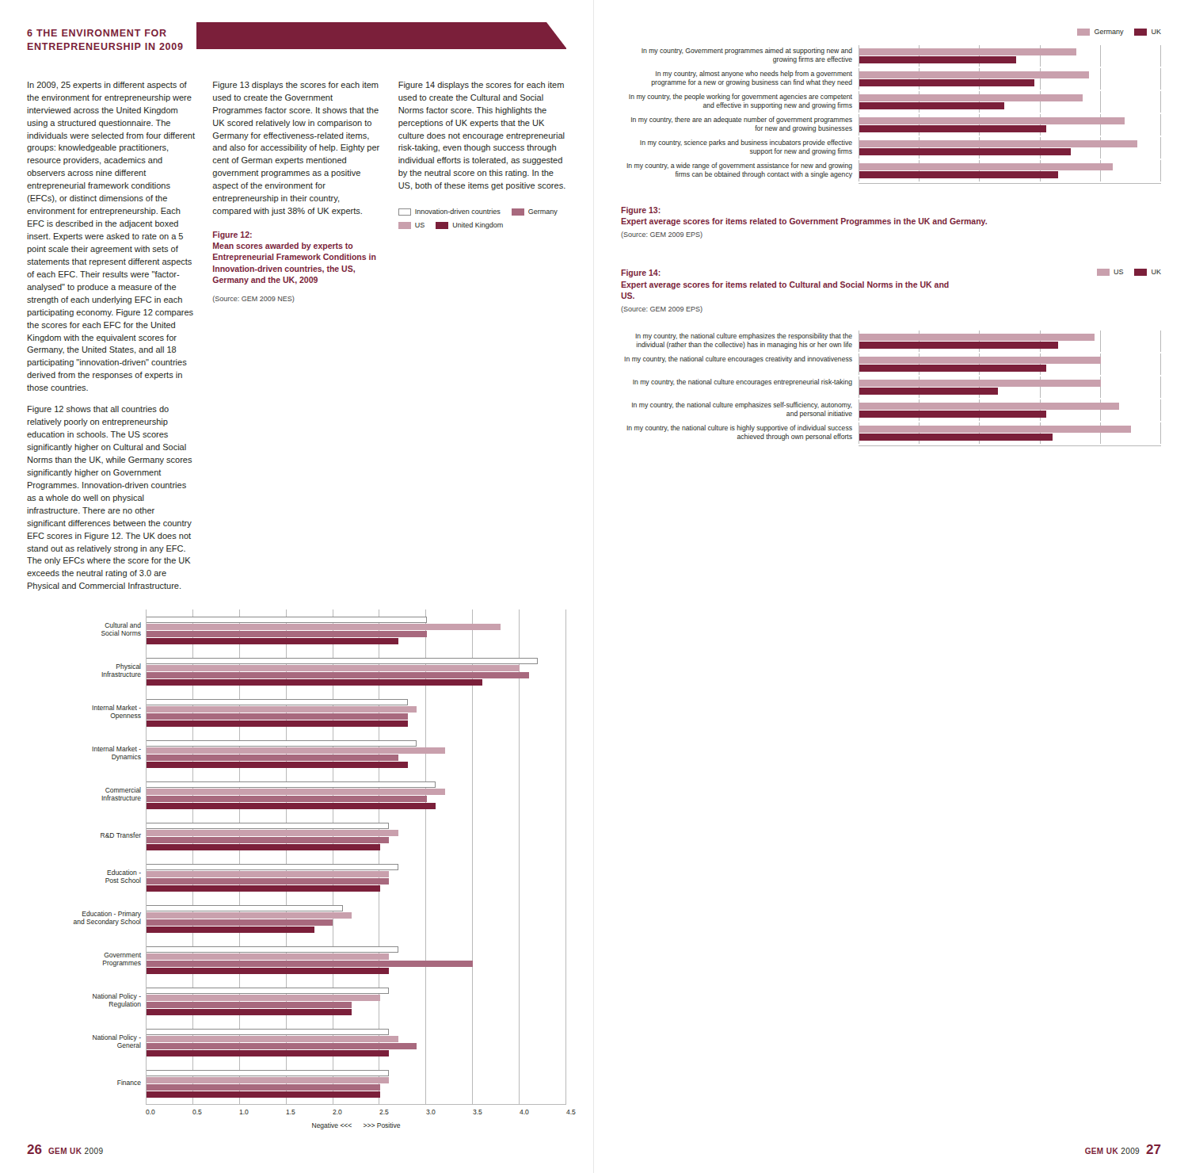6 The Environment for
Entrepreneurship in 2009
In 2009, 25 experts in different aspects of the environment for entrepreneurship were interviewed across the United Kingdom using a structured questionnaire. The individuals were selected from four different groups: knowledgeable practitioners, resource providers, academics and observers across nine different entrepreneurial framework conditions (EFCs), or distinct dimensions of the environment for entrepreneurship. Each EFC is described in the adjacent boxed insert. Experts were asked to rate on a 5 point scale their agreement with sets of statements that represent different aspects of each EFC. Their results were "factor-analysed" to produce a measure of the strength of each underlying EFC in each participating economy. Figure 12 compares the scores for each EFC for the United Kingdom with the equivalent scores for Germany, the United States, and all 18 participating "innovation-driven" countries derived from the responses of experts in those countries.
Figure 12 shows that all countries do relatively poorly on entrepreneurship education in schools. The US scores significantly higher on Cultural and Social Norms than the UK, while Germany scores significantly higher on Government Programmes. Innovation-driven countries as a whole do well on physical infrastructure. There are no other significant differences between the country EFC scores in Figure 12. The UK does not stand out as relatively strong in any EFC. The only EFCs where the score for the UK exceeds the neutral rating of 3.0 are Physical and Commercial Infrastructure.
Figure 13 displays the scores for each item used to create the Government Programmes factor score. It shows that the UK scored relatively low in comparison to Germany for effectiveness-related items, and also for accessibility of help. Eighty per cent of German experts mentioned government programmes as a positive aspect of the environment for entrepreneurship in their country, compared with just 38% of UK experts.
Figure 12:
Mean scores awarded by experts to Entrepreneurial Framework Conditions in Innovation-driven countries, the US, Germany and the UK, 2009
(Source: GEM 2009 NES)
Figure 14 displays the scores for each item used to create the Cultural and Social Norms factor score. This highlights the perceptions of UK experts that the UK culture does not encourage entrepreneurial risk-taking, even though success through individual efforts is tolerated, as suggested by the neutral score on this rating. In the US, both of these items get positive scores.
Innovation-driven countries
Germany
US
United Kingdom
Cultural and
Social Norms
Physical
Infrastructure
Internal Market -
Openness
Internal Market -
Dynamics
Commercial
Infrastructure
R&D Transfer
Education -
Post School
Education - Primary
and Secondary School
Government
Programmes
National Policy -
Regulation
National Policy -
General
Finance
0.00.51.01.52.0 2.53.03.54.04.5
Negative <<< >>> Positive
26 GEM UK 2009
Germany
UK
In my country, Government programmes aimed at supporting new and growing firms are effective
In my country, almost anyone who needs help from a government programme for a new or growing business can find what they need
In my country, the people working for government agencies are competent and effective in supporting new and growing firms
In my country, there are an adequate number of government programmes for new and growing businesses
In my country, science parks and business incubators provide effective support for new and growing firms
In my country, a wide range of government assistance for new and growing firms can be obtained through contact with a single agency
Figure 13:
Expert average scores for items related to Government Programmes in the UK and Germany.
(Source: GEM 2009 EPS)
Figure 14:
Expert average scores for items related to Cultural and Social Norms in the UK and US.
(Source: GEM 2009 EPS)
US
UK
In my country, the national culture emphasizes the responsibility that the individual (rather than the collective) has in managing his or her own life
In my country, the national culture encourages creativity and innovativeness
In my country, the national culture encourages entrepreneurial risk-taking
In my country, the national culture emphasizes self-sufficiency, autonomy, and personal initiative
In my country, the national culture is highly supportive of individual success achieved through own personal efforts
GEM UK 2009 27